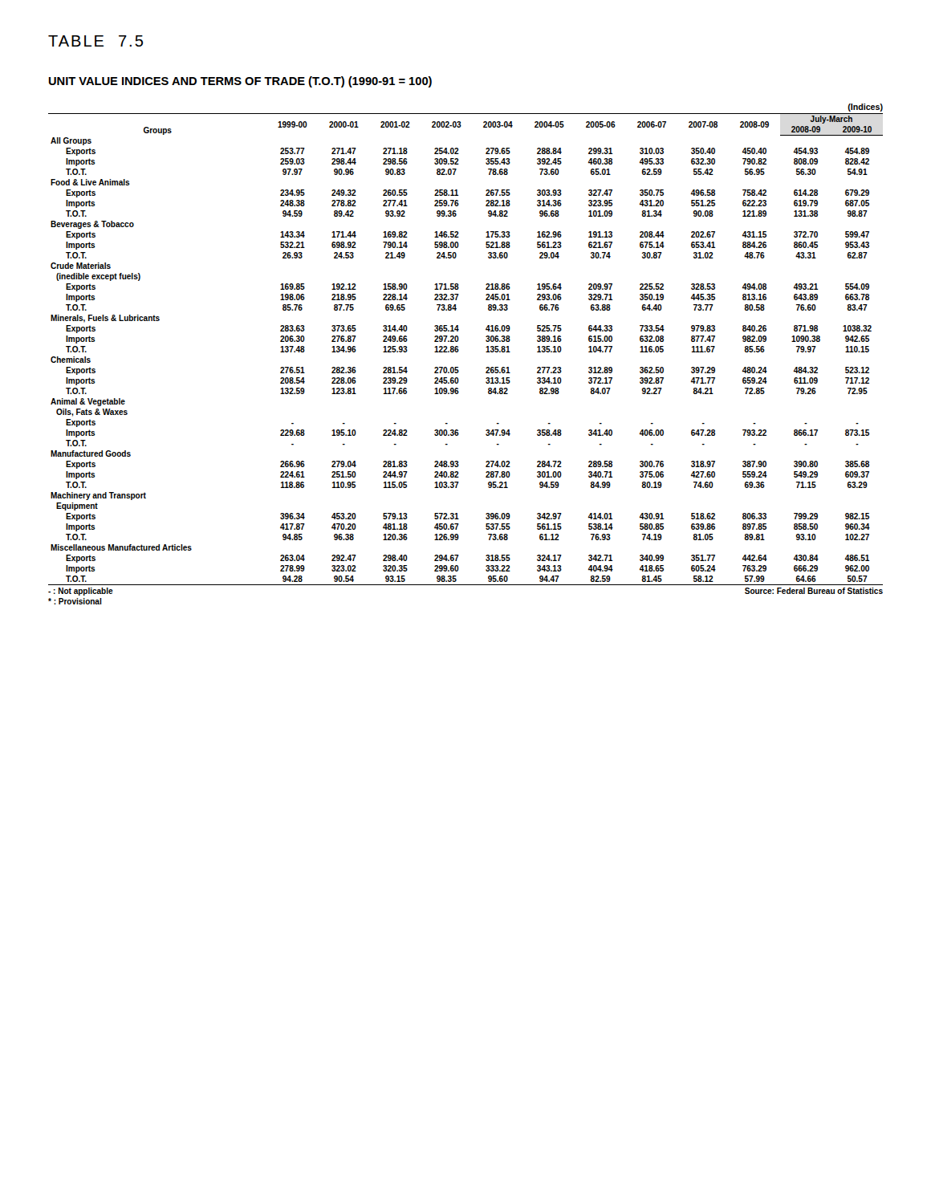TABLE 7.5
UNIT VALUE INDICES AND TERMS OF TRADE (T.O.T) (1990-91 = 100)
(Indices)
| Groups | 1999-00 | 2000-01 | 2001-02 | 2002-03 | 2003-04 | 2004-05 | 2005-06 | 2006-07 | 2007-08 | 2008-09 | July-March |
| --- | --- | --- | --- | --- | --- | --- | --- | --- | --- | --- | --- |
| 2008-09 | 2009-10 |
| All Groups | |
| Exports | 253.77 | 271.47 | 271.18 | 254.02 | 279.65 | 288.84 | 299.31 | 310.03 | 350.40 | 450.40 | 454.93 | 454.89 |
| Imports | 259.03 | 298.44 | 298.56 | 309.52 | 355.43 | 392.45 | 460.38 | 495.33 | 632.30 | 790.82 | 808.09 | 828.42 |
| T.O.T. | 97.97 | 90.96 | 90.83 | 82.07 | 78.68 | 73.60 | 65.01 | 62.59 | 55.42 | 56.95 | 56.30 | 54.91 |
| Food & Live Animals | |
| Exports | 234.95 | 249.32 | 260.55 | 258.11 | 267.55 | 303.93 | 327.47 | 350.75 | 496.58 | 758.42 | 614.28 | 679.29 |
| Imports | 248.38 | 278.82 | 277.41 | 259.76 | 282.18 | 314.36 | 323.95 | 431.20 | 551.25 | 622.23 | 619.79 | 687.05 |
| T.O.T. | 94.59 | 89.42 | 93.92 | 99.36 | 94.82 | 96.68 | 101.09 | 81.34 | 90.08 | 121.89 | 131.38 | 98.87 |
| Beverages & Tobacco | |
| Exports | 143.34 | 171.44 | 169.82 | 146.52 | 175.33 | 162.96 | 191.13 | 208.44 | 202.67 | 431.15 | 372.70 | 599.47 |
| Imports | 532.21 | 698.92 | 790.14 | 598.00 | 521.88 | 561.23 | 621.67 | 675.14 | 653.41 | 884.26 | 860.45 | 953.43 |
| T.O.T. | 26.93 | 24.53 | 21.49 | 24.50 | 33.60 | 29.04 | 30.74 | 30.87 | 31.02 | 48.76 | 43.31 | 62.87 |
| Crude Materials | |
| (inedible except fuels) | |
| Exports | 169.85 | 192.12 | 158.90 | 171.58 | 218.86 | 195.64 | 209.97 | 225.52 | 328.53 | 494.08 | 493.21 | 554.09 |
| Imports | 198.06 | 218.95 | 228.14 | 232.37 | 245.01 | 293.06 | 329.71 | 350.19 | 445.35 | 813.16 | 643.89 | 663.78 |
| T.O.T. | 85.76 | 87.75 | 69.65 | 73.84 | 89.33 | 66.76 | 63.88 | 64.40 | 73.77 | 80.58 | 76.60 | 83.47 |
| Minerals, Fuels & Lubricants | |
| Exports | 283.63 | 373.65 | 314.40 | 365.14 | 416.09 | 525.75 | 644.33 | 733.54 | 979.83 | 840.26 | 871.98 | 1038.32 |
| Imports | 206.30 | 276.87 | 249.66 | 297.20 | 306.38 | 389.16 | 615.00 | 632.08 | 877.47 | 982.09 | 1090.38 | 942.65 |
| T.O.T. | 137.48 | 134.96 | 125.93 | 122.86 | 135.81 | 135.10 | 104.77 | 116.05 | 111.67 | 85.56 | 79.97 | 110.15 |
| Chemicals | |
| Exports | 276.51 | 282.36 | 281.54 | 270.05 | 265.61 | 277.23 | 312.89 | 362.50 | 397.29 | 480.24 | 484.32 | 523.12 |
| Imports | 208.54 | 228.06 | 239.29 | 245.60 | 313.15 | 334.10 | 372.17 | 392.87 | 471.77 | 659.24 | 611.09 | 717.12 |
| T.O.T. | 132.59 | 123.81 | 117.66 | 109.96 | 84.82 | 82.98 | 84.07 | 92.27 | 84.21 | 72.85 | 79.26 | 72.95 |
| Animal & Vegetable | |
| Oils, Fats & Waxes | |
| Exports | - | - | - | - | - | - | - | - | - | - | - | - |
| Imports | 229.68 | 195.10 | 224.82 | 300.36 | 347.94 | 358.48 | 341.40 | 406.00 | 647.28 | 793.22 | 866.17 | 873.15 |
| T.O.T. | - | - | - | - | - | - | - | - | - | - | - | - |
| Manufactured Goods | |
| Exports | 266.96 | 279.04 | 281.83 | 248.93 | 274.02 | 284.72 | 289.58 | 300.76 | 318.97 | 387.90 | 390.80 | 385.68 |
| Imports | 224.61 | 251.50 | 244.97 | 240.82 | 287.80 | 301.00 | 340.71 | 375.06 | 427.60 | 559.24 | 549.29 | 609.37 |
| T.O.T. | 118.86 | 110.95 | 115.05 | 103.37 | 95.21 | 94.59 | 84.99 | 80.19 | 74.60 | 69.36 | 71.15 | 63.29 |
| Machinery and Transport | |
| Equipment | |
| Exports | 396.34 | 453.20 | 579.13 | 572.31 | 396.09 | 342.97 | 414.01 | 430.91 | 518.62 | 806.33 | 799.29 | 982.15 |
| Imports | 417.87 | 470.20 | 481.18 | 450.67 | 537.55 | 561.15 | 538.14 | 580.85 | 639.86 | 897.85 | 858.50 | 960.34 |
| T.O.T. | 94.85 | 96.38 | 120.36 | 126.99 | 73.68 | 61.12 | 76.93 | 74.19 | 81.05 | 89.81 | 93.10 | 102.27 |
| Miscellaneous Manufactured Articles | |
| Exports | 263.04 | 292.47 | 298.40 | 294.67 | 318.55 | 324.17 | 342.71 | 340.99 | 351.77 | 442.64 | 430.84 | 486.51 |
| Imports | 278.99 | 323.02 | 320.35 | 299.60 | 333.22 | 343.13 | 404.94 | 418.65 | 605.24 | 763.29 | 666.29 | 962.00 |
| T.O.T. | 94.28 | 90.54 | 93.15 | 98.35 | 95.60 | 94.47 | 82.59 | 81.45 | 58.12 | 57.99 | 64.66 | 50.57 |
- : Not applicable Source: Federal Bureau of Statistics
* : Provisional